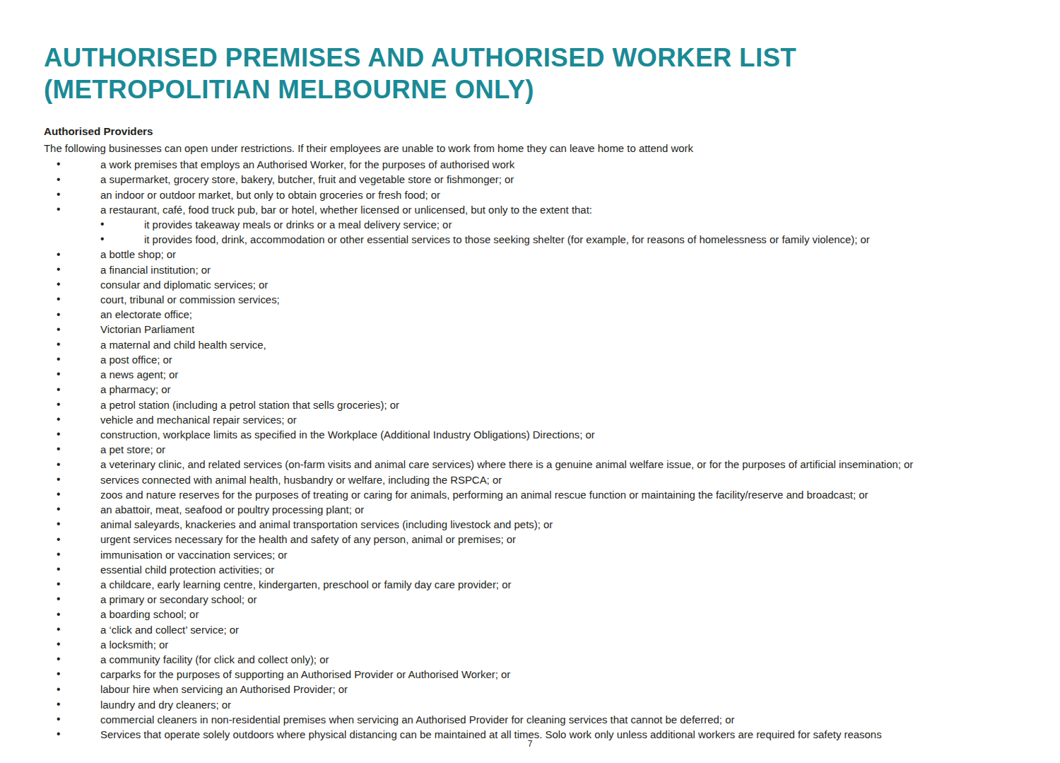Authorised premises and authorised worker list
(Metropolitian Melbourne only)
Authorised Providers
The following businesses can open under restrictions. If their employees are unable to work from home they can leave home to attend work
a work premises that employs an Authorised Worker, for the purposes of authorised work
a supermarket, grocery store, bakery, butcher, fruit and vegetable store or fishmonger; or
an indoor or outdoor market, but only to obtain groceries or fresh food; or
a restaurant, café, food truck pub, bar or hotel, whether licensed or unlicensed, but only to the extent that:
it provides takeaway meals or drinks or a meal delivery service; or
it provides food, drink, accommodation or other essential services to those seeking shelter (for example, for reasons of homelessness or family violence); or
a bottle shop; or
a financial institution; or
consular and diplomatic services; or
court, tribunal or commission services;
an electorate office;
Victorian Parliament
a maternal and child health service,
a post office; or
a news agent; or
a pharmacy; or
a petrol station (including a petrol station that sells groceries); or
vehicle and mechanical repair services; or
construction, workplace limits as specified in the Workplace (Additional Industry Obligations) Directions; or
a pet store; or
a veterinary clinic, and related services (on-farm visits and animal care services) where there is a genuine animal welfare issue, or for the purposes of artificial insemination; or
services connected with animal health, husbandry or welfare, including the RSPCA; or
zoos and nature reserves for the purposes of treating or caring for animals, performing an animal rescue function or maintaining the facility/reserve and broadcast; or
an abattoir, meat, seafood or poultry processing plant; or
animal saleyards, knackeries and animal transportation services (including livestock and pets); or
urgent services necessary for the health and safety of any person, animal or premises; or
immunisation or vaccination services; or
essential child protection activities; or
a childcare, early learning centre, kindergarten, preschool or family day care provider; or
a primary or secondary school; or
a boarding school; or
a ‘click and collect’ service; or
a locksmith; or
a community facility (for click and collect only); or
carparks for the purposes of supporting an Authorised Provider or Authorised Worker; or
labour hire when servicing an Authorised Provider; or
laundry and dry cleaners; or
commercial cleaners in non-residential premises when servicing an Authorised Provider for cleaning services that cannot be deferred; or
Services that operate solely outdoors where physical distancing can be maintained at all times. Solo work only unless additional workers are required for safety reasons
7